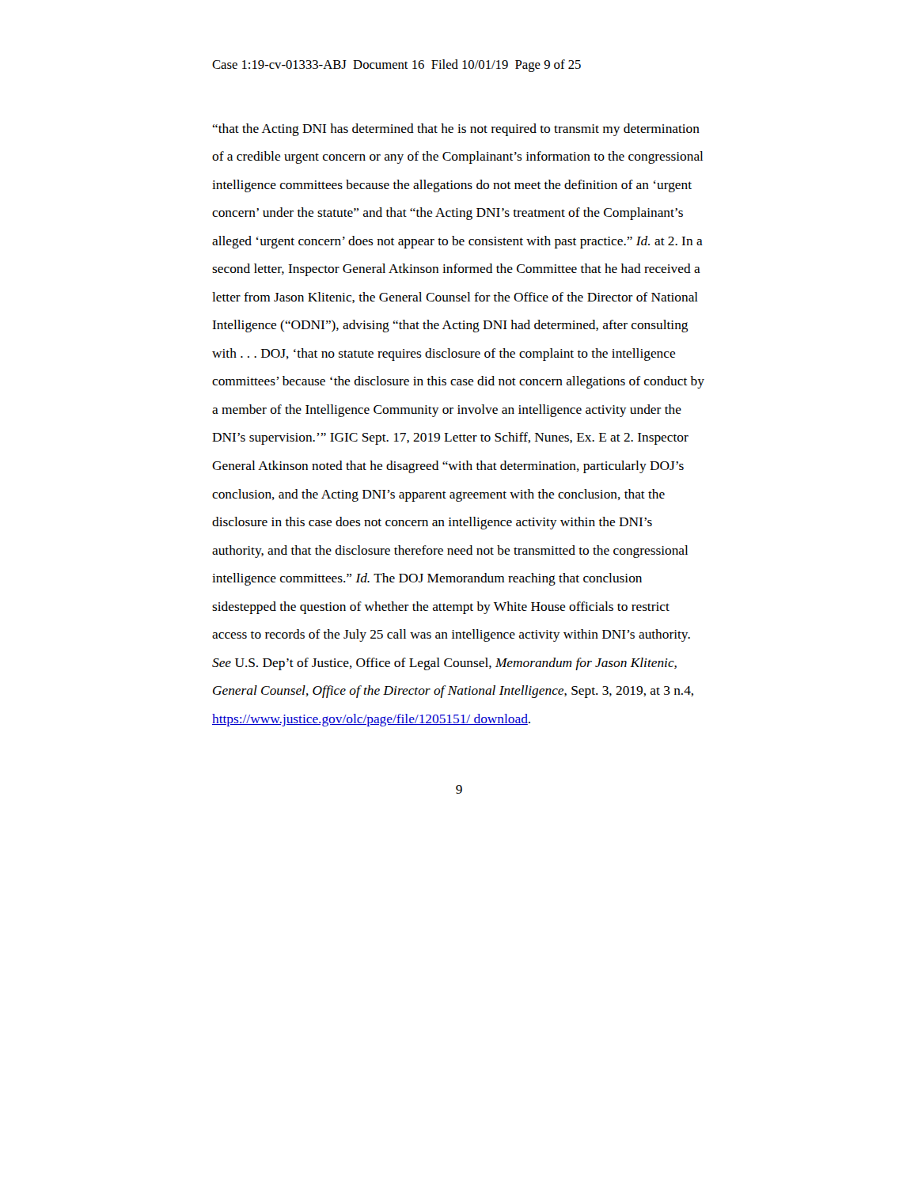Case 1:19-cv-01333-ABJ Document 16 Filed 10/01/19 Page 9 of 25
“that the Acting DNI has determined that he is not required to transmit my determination of a credible urgent concern or any of the Complainant’s information to the congressional intelligence committees because the allegations do not meet the definition of an ‘urgent concern’ under the statute” and that “the Acting DNI’s treatment of the Complainant’s alleged ‘urgent concern’ does not appear to be consistent with past practice.” Id. at 2. In a second letter, Inspector General Atkinson informed the Committee that he had received a letter from Jason Klitenic, the General Counsel for the Office of the Director of National Intelligence (“ODNI”), advising “that the Acting DNI had determined, after consulting with . . . DOJ, ‘that no statute requires disclosure of the complaint to the intelligence committees’ because ‘the disclosure in this case did not concern allegations of conduct by a member of the Intelligence Community or involve an intelligence activity under the DNI’s supervision.’” IGIC Sept. 17, 2019 Letter to Schiff, Nunes, Ex. E at 2. Inspector General Atkinson noted that he disagreed “with that determination, particularly DOJ’s conclusion, and the Acting DNI’s apparent agreement with the conclusion, that the disclosure in this case does not concern an intelligence activity within the DNI’s authority, and that the disclosure therefore need not be transmitted to the congressional intelligence committees.” Id. The DOJ Memorandum reaching that conclusion sidestepped the question of whether the attempt by White House officials to restrict access to records of the July 25 call was an intelligence activity within DNI’s authority. See U.S. Dep’t of Justice, Office of Legal Counsel, Memorandum for Jason Klitenic, General Counsel, Office of the Director of National Intelligence, Sept. 3, 2019, at 3 n.4, https://www.justice.gov/olc/page/file/1205151/ download.
9